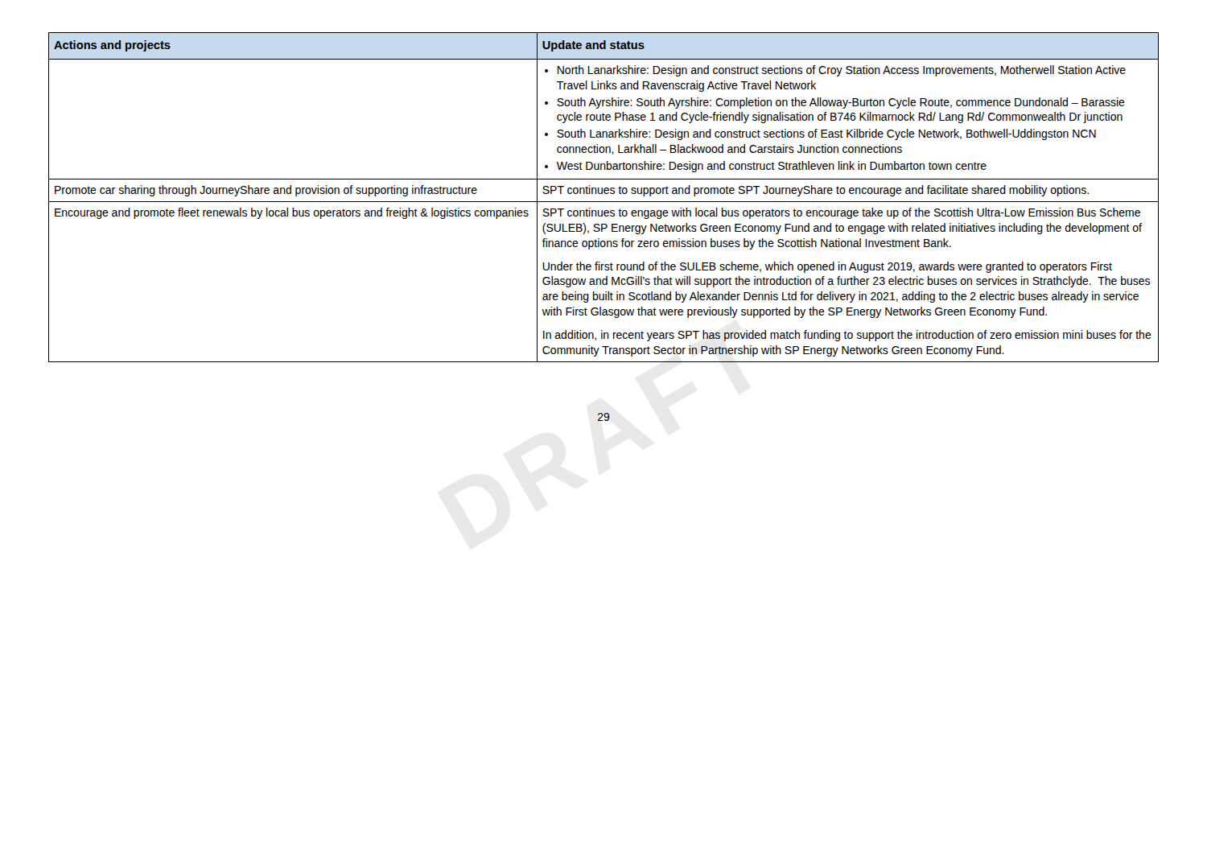DRAFT
| Actions and projects | Update and status |
| --- | --- |
| | North Lanarkshire: Design and construct sections of Croy Station Access Improvements, Motherwell Station Active Travel Links and Ravenscraig Active Travel Network South Ayrshire: South Ayrshire: Completion on the Alloway-Burton Cycle Route, commence Dundonald – Barassie cycle route Phase 1 and Cycle-friendly signalisation of B746 Kilmarnock Rd/ Lang Rd/ Commonwealth Dr junction South Lanarkshire: Design and construct sections of East Kilbride Cycle Network, Bothwell-Uddingston NCN connection, Larkhall – Blackwood and Carstairs Junction connections West Dunbartonshire: Design and construct Strathleven link in Dumbarton town centre |
| Promote car sharing through JourneyShare and provision of supporting infrastructure | SPT continues to support and promote SPT JourneyShare to encourage and facilitate shared mobility options. |
| Encourage and promote fleet renewals by local bus operators and freight & logistics companies | SPT continues to engage with local bus operators to encourage take up of the Scottish Ultra-Low Emission Bus Scheme (SULEB), SP Energy Networks Green Economy Fund and to engage with related initiatives including the development of finance options for zero emission buses by the Scottish National Investment Bank. Under the first round of the SULEB scheme, which opened in August 2019, awards were granted to operators First Glasgow and McGill’s that will support the introduction of a further 23 electric buses on services in Strathclyde. The buses are being built in Scotland by Alexander Dennis Ltd for delivery in 2021, adding to the 2 electric buses already in service with First Glasgow that were previously supported by the SP Energy Networks Green Economy Fund. In addition, in recent years SPT has provided match funding to support the introduction of zero emission mini buses for the Community Transport Sector in Partnership with SP Energy Networks Green Economy Fund. |
29